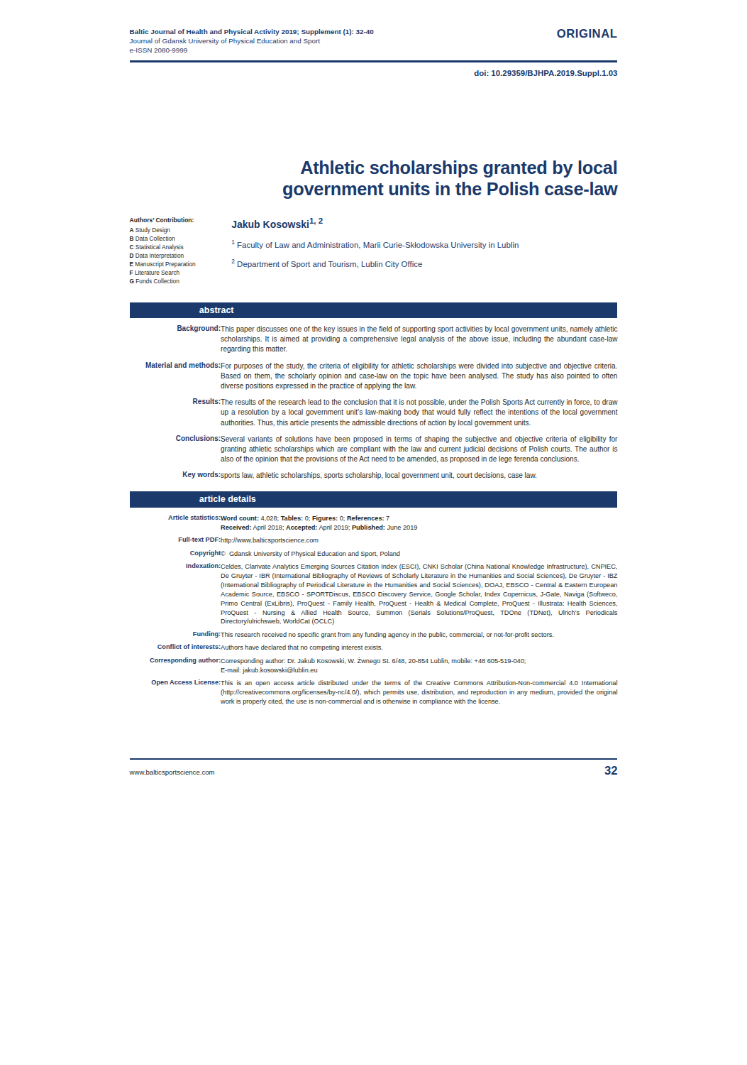Baltic Journal of Health and Physical Activity 2019; Supplement (1): 32-40
Journal of Gdansk University of Physical Education and Sport
e-ISSN 2080-9999
ORIGINAL
doi: 10.29359/BJHPA.2019.Suppl.1.03
Athletic scholarships granted by local
government units in the Polish case-law
Authors’ Contribution:
A Study Design
B Data Collection
C Statistical Analysis
D Data Interpretation
E Manuscript Preparation
F Literature Search
G Funds Collection
Jakub Kosowski1, 2
1 Faculty of Law and Administration, Marii Curie-Skłodowska University in Lublin
2 Department of Sport and Tourism, Lublin City Office
abstract
| Background: | This paper discusses one of the key issues in the field of supporting sport activities by local government units, namely athletic scholarships. It is aimed at providing a comprehensive legal analysis of the above issue, including the abundant case-law regarding this matter. |
| Material and methods: | For purposes of the study, the criteria of eligibility for athletic scholarships were divided into subjective and objective criteria. Based on them, the scholarly opinion and case-law on the topic have been analysed. The study has also pointed to often diverse positions expressed in the practice of applying the law. |
| Results: | The results of the research lead to the conclusion that it is not possible, under the Polish Sports Act currently in force, to draw up a resolution by a local government unit’s law-making body that would fully reflect the intentions of the local government authorities. Thus, this article presents the admissible directions of action by local government units. |
| Conclusions: | Several variants of solutions have been proposed in terms of shaping the subjective and objective criteria of eligibility for granting athletic scholarships which are compliant with the law and current judicial decisions of Polish courts. The author is also of the opinion that the provisions of the Act need to be amended, as proposed in de lege ferenda conclusions. |
| Key words: | sports law, athletic scholarships, sports scholarship, local government unit, court decisions, case law. |
article details
| Article statistics: | Word count: 4,028; Tables: 0; Figures: 0; References: 7 Received: April 2018; Accepted: April 2019; Published: June 2019 |
| Full-text PDF: | http://www.balticsportscience.com |
| Copyright | © Gdansk University of Physical Education and Sport, Poland |
| Indexation: | Celdes, Clarivate Analytics Emerging Sources Citation Index (ESCI), CNKI Scholar (China National Knowledge Infrastructure), CNPIEC, De Gruyter - IBR (International Bibliography of Reviews of Scholarly Literature in the Humanities and Social Sciences), De Gruyter - IBZ (International Bibliography of Periodical Literature in the Humanities and Social Sciences), DOAJ, EBSCO - Central & Eastern European Academic Source, EBSCO - SPORTDiscus, EBSCO Discovery Service, Google Scholar, Index Copernicus, J-Gate, Naviga (Softweco, Primo Central (ExLibris), ProQuest - Family Health, ProQuest - Health & Medical Complete, ProQuest - Illustrata: Health Sciences, ProQuest - Nursing & Allied Health Source, Summon (Serials Solutions/ProQuest, TDOne (TDNet), Ulrich’s Periodicals Directory/ulrichsweb, WorldCat (OCLC) |
| Funding: | This research received no specific grant from any funding agency in the public, commercial, or not-for-profit sectors. |
| Conflict of interests: | Authors have declared that no competing interest exists. |
| Corresponding author: | Corresponding author: Dr. Jakub Kosowski, W. Żwnego St. 6/48, 20-854 Lublin, mobile: +48 605-519-040; E-mail: jakub.kosowski@lublin.eu |
| Open Access License: | This is an open access article distributed under the terms of the Creative Commons Attribution-Non-commercial 4.0 International (http://creativecommons.org/licenses/by-nc/4.0/), which permits use, distribution, and reproduction in any medium, provided the original work is properly cited, the use is non-commercial and is otherwise in compliance with the license. |
www.balticsportscience.com
32